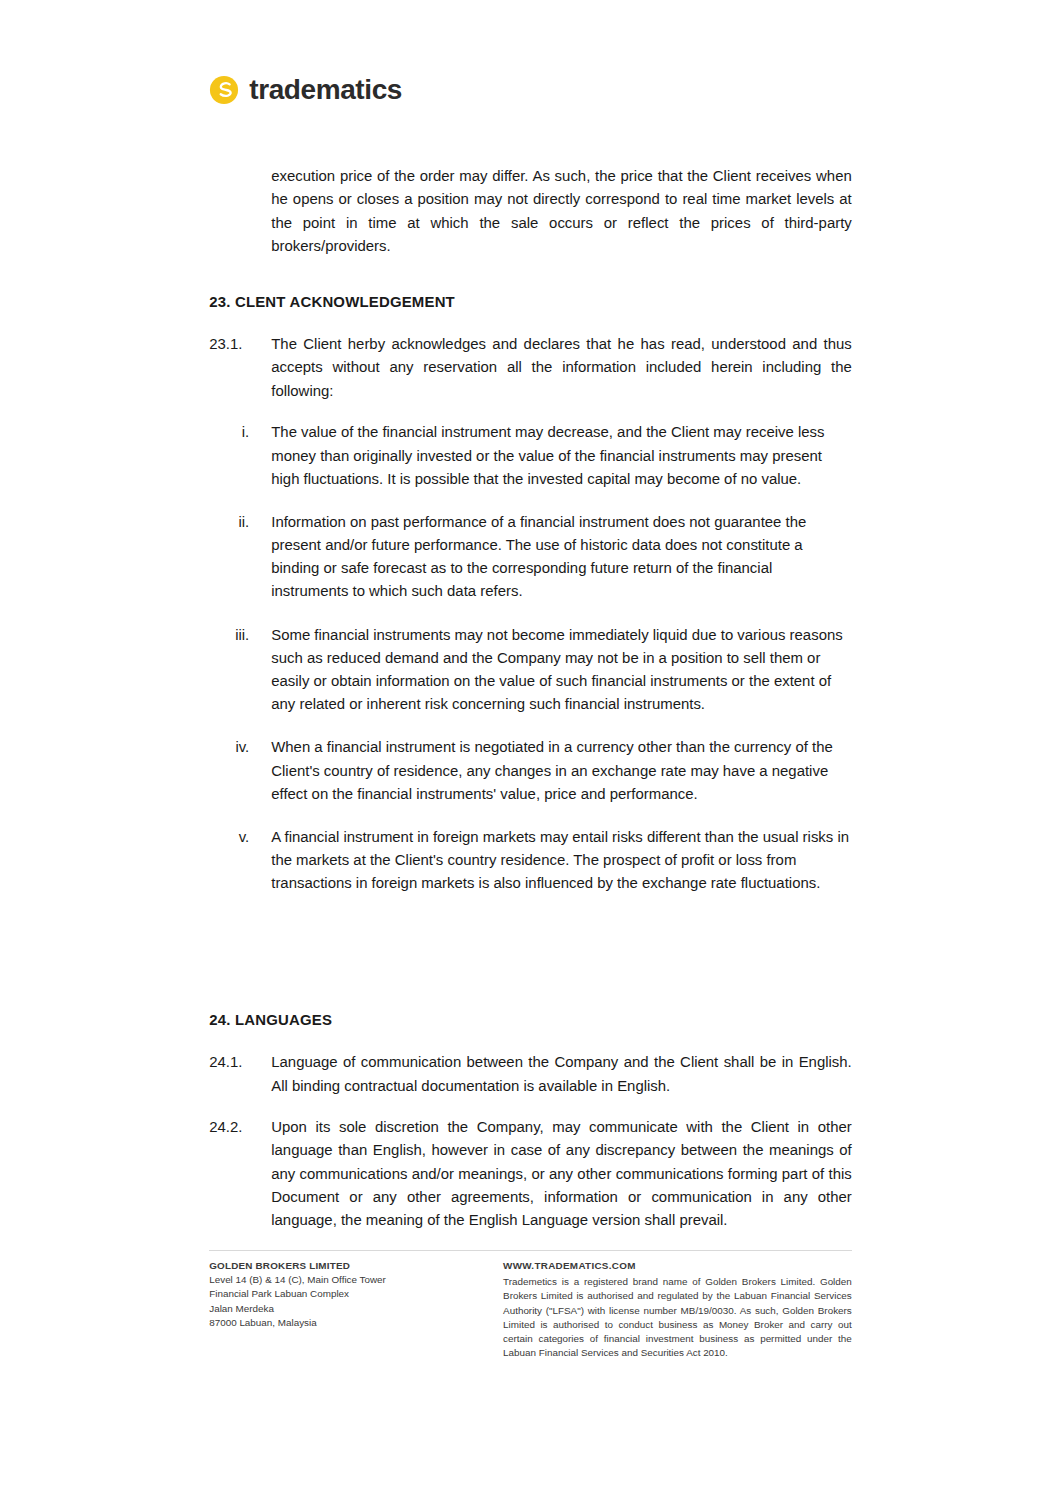tradematics
execution price of the order may differ. As such, the price that the Client receives when he opens or closes a position may not directly correspond to real time market levels at the point in time at which the sale occurs or reflect the prices of third-party brokers/providers.
23. CLENT ACKNOWLEDGEMENT
23.1.
The Client herby acknowledges and declares that he has read, understood and thus accepts without any reservation all the information included herein including the following:
i. The value of the financial instrument may decrease, and the Client may receive less money than originally invested or the value of the financial instruments may present high fluctuations. It is possible that the invested capital may become of no value.
ii. Information on past performance of a financial instrument does not guarantee the present and/or future performance. The use of historic data does not constitute a binding or safe forecast as to the corresponding future return of the financial instruments to which such data refers.
iii. Some financial instruments may not become immediately liquid due to various reasons such as reduced demand and the Company may not be in a position to sell them or easily or obtain information on the value of such financial instruments or the extent of any related or inherent risk concerning such financial instruments.
iv. When a financial instrument is negotiated in a currency other than the currency of the Client's country of residence, any changes in an exchange rate may have a negative effect on the financial instruments' value, price and performance.
v. A financial instrument in foreign markets may entail risks different than the usual risks in the markets at the Client's country residence. The prospect of profit or loss from transactions in foreign markets is also influenced by the exchange rate fluctuations.
24. LANGUAGES
24.1.
Language of communication between the Company and the Client shall be in English. All binding contractual documentation is available in English.
24.2.
Upon its sole discretion the Company, may communicate with the Client in other language than English, however in case of any discrepancy between the meanings of any communications and/or meanings, or any other communications forming part of this Document or any other agreements, information or communication in any other language, the meaning of the English Language version shall prevail.
GOLDEN BROKERS LIMITED
Level 14 (B) & 14 (C), Main Office Tower
Financial Park Labuan Complex
Jalan Merdeka
87000 Labuan, Malaysia
WWW.TRADEMATICS.COM
Trademetics is a registered brand name of Golden Brokers Limited. Golden Brokers Limited is authorised and regulated by the Labuan Financial Services Authority ("LFSA") with license number MB/19/0030. As such, Golden Brokers Limited is authorised to conduct business as Money Broker and carry out certain categories of financial investment business as permitted under the Labuan Financial Services and Securities Act 2010.